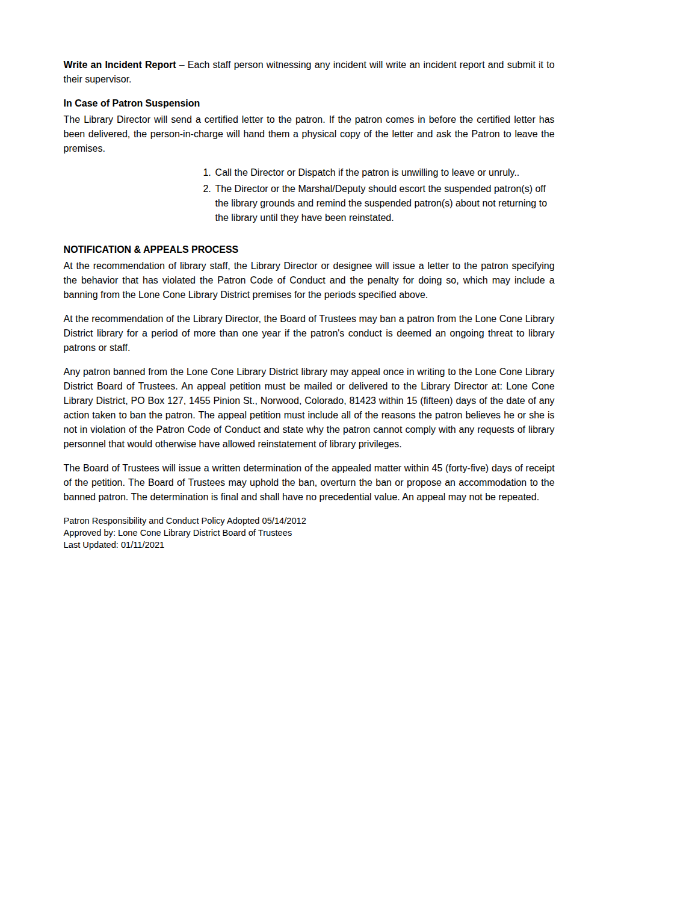Write an Incident Report – Each staff person witnessing any incident will write an incident report and submit it to their supervisor.
In Case of Patron Suspension
The Library Director will send a certified letter to the patron. If the patron comes in before the certified letter has been delivered, the person-in-charge will hand them a physical copy of the letter and ask the Patron to leave the premises.
Call the Director or Dispatch if the patron is unwilling to leave or unruly..
The Director or the Marshal/Deputy should escort the suspended patron(s) off the library grounds and remind the suspended patron(s) about not returning to the library until they have been reinstated.
NOTIFICATION & APPEALS PROCESS
At the recommendation of library staff, the Library Director or designee will issue a letter to the patron specifying the behavior that has violated the Patron Code of Conduct and the penalty for doing so, which may include a banning from the Lone Cone Library District premises for the periods specified above.
At the recommendation of the Library Director, the Board of Trustees may ban a patron from the Lone Cone Library District library for a period of more than one year if the patron's conduct is deemed an ongoing threat to library patrons or staff.
Any patron banned from the Lone Cone Library District library may appeal once in writing to the Lone Cone Library District Board of Trustees. An appeal petition must be mailed or delivered to the Library Director at: Lone Cone Library District, PO Box 127, 1455 Pinion St., Norwood, Colorado, 81423 within 15 (fifteen) days of the date of any action taken to ban the patron. The appeal petition must include all of the reasons the patron believes he or she is not in violation of the Patron Code of Conduct and state why the patron cannot comply with any requests of library personnel that would otherwise have allowed reinstatement of library privileges.
The Board of Trustees will issue a written determination of the appealed matter within 45 (forty-five) days of receipt of the petition. The Board of Trustees may uphold the ban, overturn the ban or propose an accommodation to the banned patron. The determination is final and shall have no precedential value. An appeal may not be repeated.
Patron Responsibility and Conduct Policy Adopted 05/14/2012
Approved by: Lone Cone Library District Board of Trustees
Last Updated: 01/11/2021